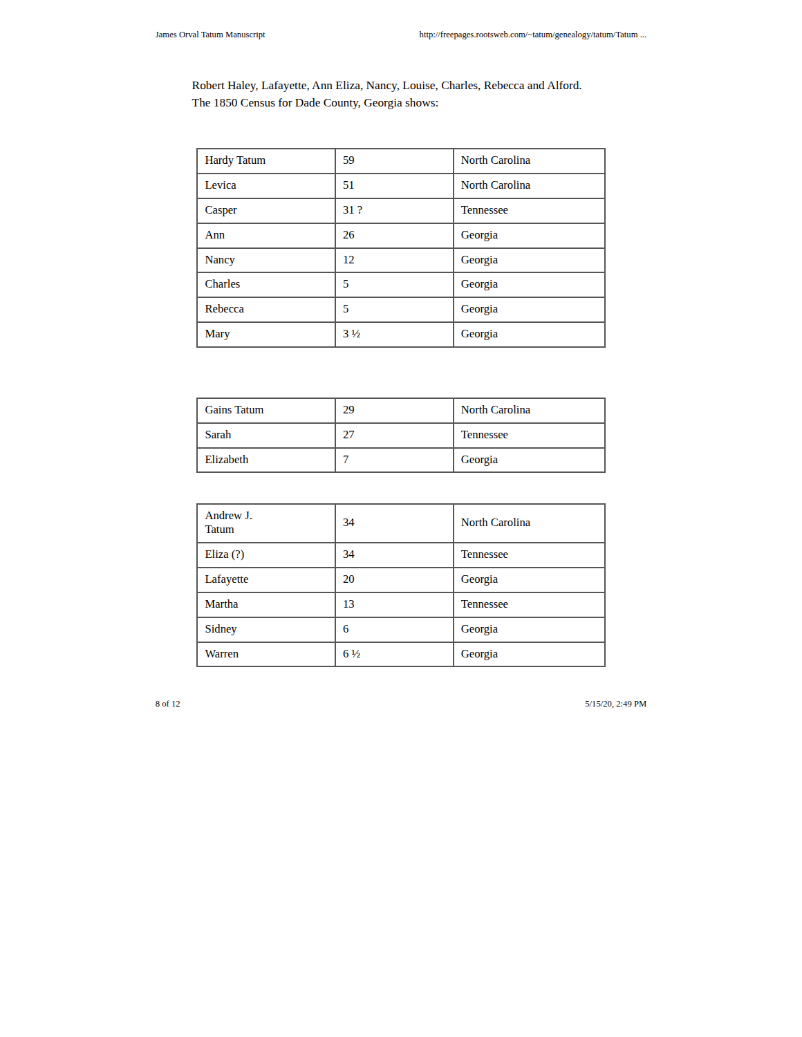James Orval Tatum Manuscript
http://freepages.rootsweb.com/~tatum/genealogy/tatum/Tatum ...
Robert Haley, Lafayette, Ann Eliza, Nancy, Louise, Charles, Rebecca and Alford. The 1850 Census for Dade County, Georgia shows:
| Hardy Tatum | 59 | North Carolina |
| Levica | 51 | North Carolina |
| Casper | 31 ? | Tennessee |
| Ann | 26 | Georgia |
| Nancy | 12 | Georgia |
| Charles | 5 | Georgia |
| Rebecca | 5 | Georgia |
| Mary | 3 ½ | Georgia |
| Gains Tatum | 29 | North Carolina |
| Sarah | 27 | Tennessee |
| Elizabeth | 7 | Georgia |
| Andrew J. Tatum | 34 | North Carolina |
| Eliza (?) | 34 | Tennessee |
| Lafayette | 20 | Georgia |
| Martha | 13 | Tennessee |
| Sidney | 6 | Georgia |
| Warren | 6 ½ | Georgia |
8 of 12
5/15/20, 2:49 PM